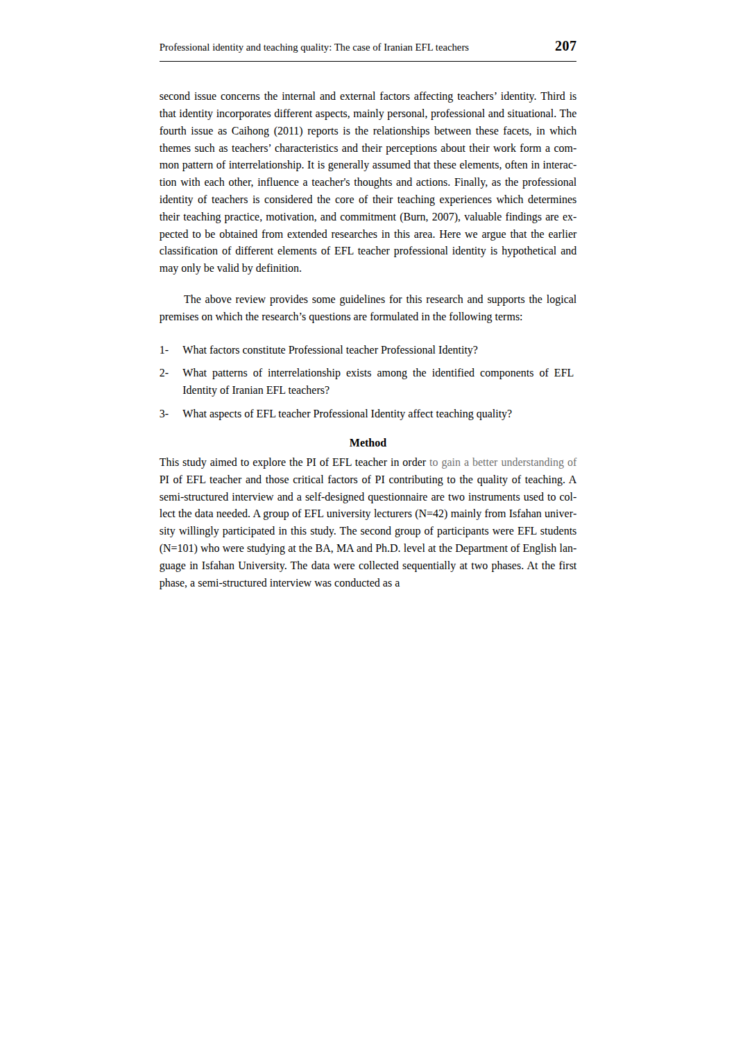Professional identity and teaching quality: The case of Iranian EFL teachers 207
second issue concerns the internal and external factors affecting teachers’ identity. Third is that identity incorporates different aspects, mainly personal, professional and situational. The fourth issue as Caihong (2011) reports is the relationships between these facets, in which themes such as teachers’ characteristics and their perceptions about their work form a common pattern of interrelationship. It is generally assumed that these elements, often in interaction with each other, influence a teacher's thoughts and actions. Finally, as the professional identity of teachers is considered the core of their teaching experiences which determines their teaching practice, motivation, and commitment (Burn, 2007), valuable findings are expected to be obtained from extended researches in this area. Here we argue that the earlier classification of different elements of EFL teacher professional identity is hypothetical and may only be valid by definition.
The above review provides some guidelines for this research and supports the logical premises on which the research’s questions are formulated in the following terms:
1-What factors constitute Professional teacher Professional Identity?
2-What patterns of interrelationship exists among the identified components of EFL Identity of Iranian EFL teachers?
3-What aspects of EFL teacher Professional Identity affect teaching quality?
Method
This study aimed to explore the PI of EFL teacher in order to gain a better understanding of PI of EFL teacher and those critical factors of PI contributing to the quality of teaching. A semi-structured interview and a self-designed questionnaire are two instruments used to collect the data needed. A group of EFL university lecturers (N=42) mainly from Isfahan university willingly participated in this study. The second group of participants were EFL students (N=101) who were studying at the BA, MA and Ph.D. level at the Department of English language in Isfahan University. The data were collected sequentially at two phases. At the first phase, a semi-structured interview was conducted as a